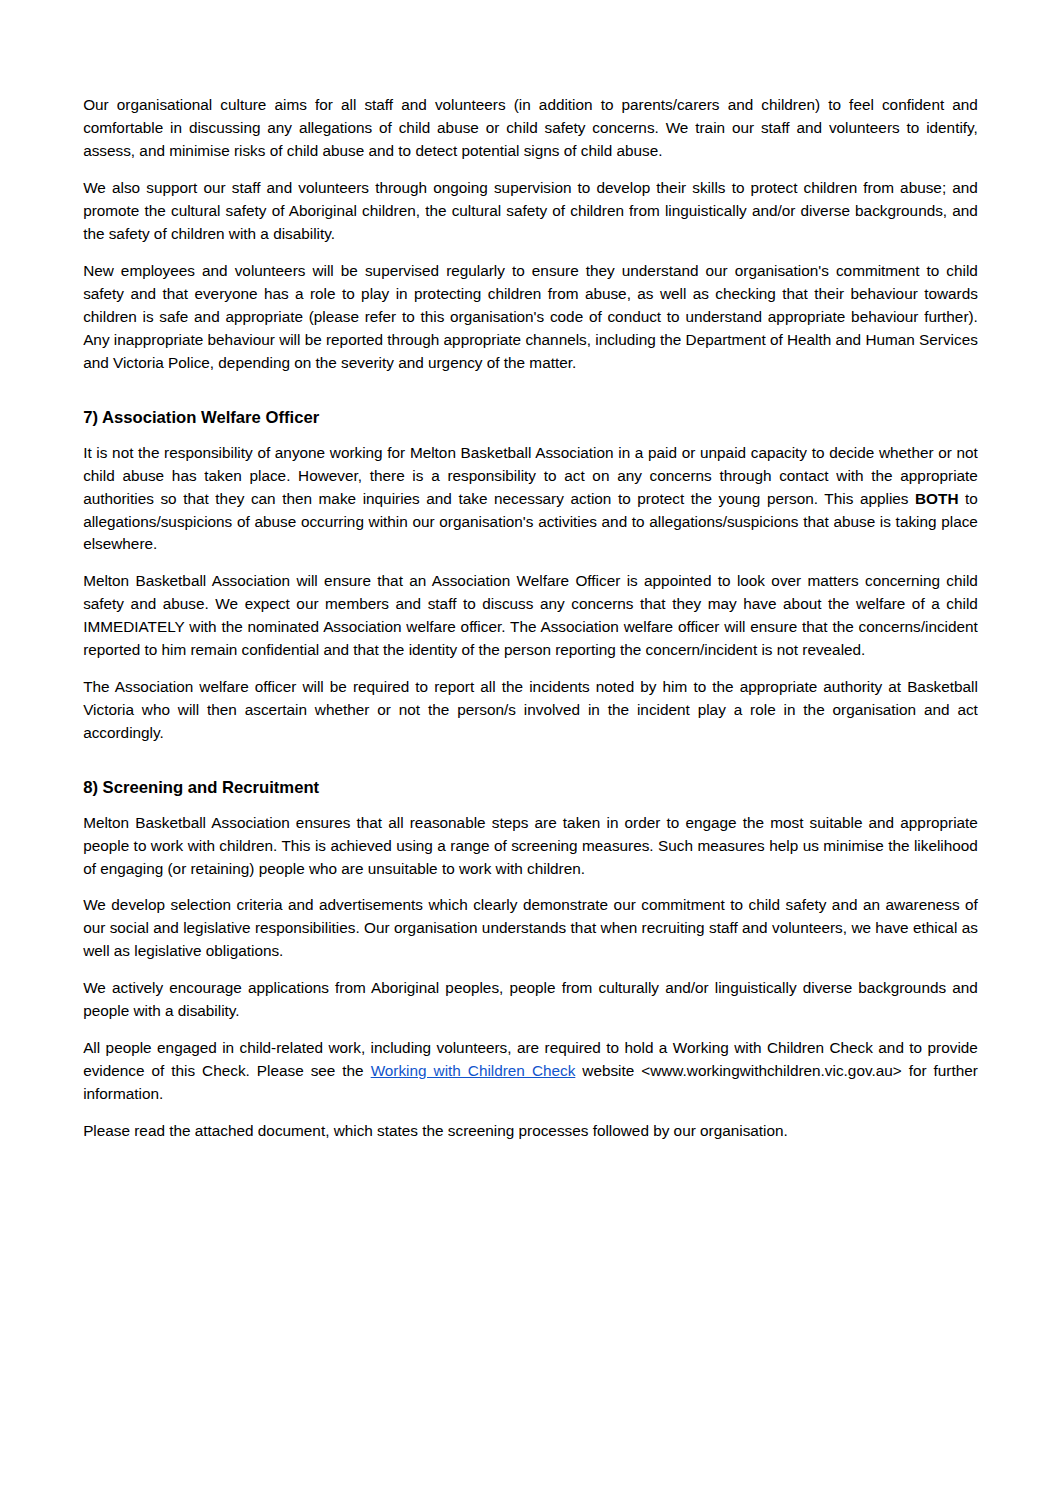Our organisational culture aims for all staff and volunteers (in addition to parents/carers and children) to feel confident and comfortable in discussing any allegations of child abuse or child safety concerns. We train our staff and volunteers to identify, assess, and minimise risks of child abuse and to detect potential signs of child abuse.
We also support our staff and volunteers through ongoing supervision to develop their skills to protect children from abuse; and promote the cultural safety of Aboriginal children, the cultural safety of children from linguistically and/or diverse backgrounds, and the safety of children with a disability.
New employees and volunteers will be supervised regularly to ensure they understand our organisation's commitment to child safety and that everyone has a role to play in protecting children from abuse, as well as checking that their behaviour towards children is safe and appropriate (please refer to this organisation's code of conduct to understand appropriate behaviour further). Any inappropriate behaviour will be reported through appropriate channels, including the Department of Health and Human Services and Victoria Police, depending on the severity and urgency of the matter.
7) Association Welfare Officer
It is not the responsibility of anyone working for Melton Basketball Association in a paid or unpaid capacity to decide whether or not child abuse has taken place. However, there is a responsibility to act on any concerns through contact with the appropriate authorities so that they can then make inquiries and take necessary action to protect the young person. This applies BOTH to allegations/suspicions of abuse occurring within our organisation's activities and to allegations/suspicions that abuse is taking place elsewhere.
Melton Basketball Association will ensure that an Association Welfare Officer is appointed to look over matters concerning child safety and abuse. We expect our members and staff to discuss any concerns that they may have about the welfare of a child IMMEDIATELY with the nominated Association welfare officer. The Association welfare officer will ensure that the concerns/incident reported to him remain confidential and that the identity of the person reporting the concern/incident is not revealed.
The Association welfare officer will be required to report all the incidents noted by him to the appropriate authority at Basketball Victoria who will then ascertain whether or not the person/s involved in the incident play a role in the organisation and act accordingly.
8) Screening and Recruitment
Melton Basketball Association ensures that all reasonable steps are taken in order to engage the most suitable and appropriate people to work with children. This is achieved using a range of screening measures. Such measures help us minimise the likelihood of engaging (or retaining) people who are unsuitable to work with children.
We develop selection criteria and advertisements which clearly demonstrate our commitment to child safety and an awareness of our social and legislative responsibilities. Our organisation understands that when recruiting staff and volunteers, we have ethical as well as legislative obligations.
We actively encourage applications from Aboriginal peoples, people from culturally and/or linguistically diverse backgrounds and people with a disability.
All people engaged in child-related work, including volunteers, are required to hold a Working with Children Check and to provide evidence of this Check. Please see the Working with Children Check website <www.workingwithchildren.vic.gov.au> for further information.
Please read the attached document, which states the screening processes followed by our organisation.